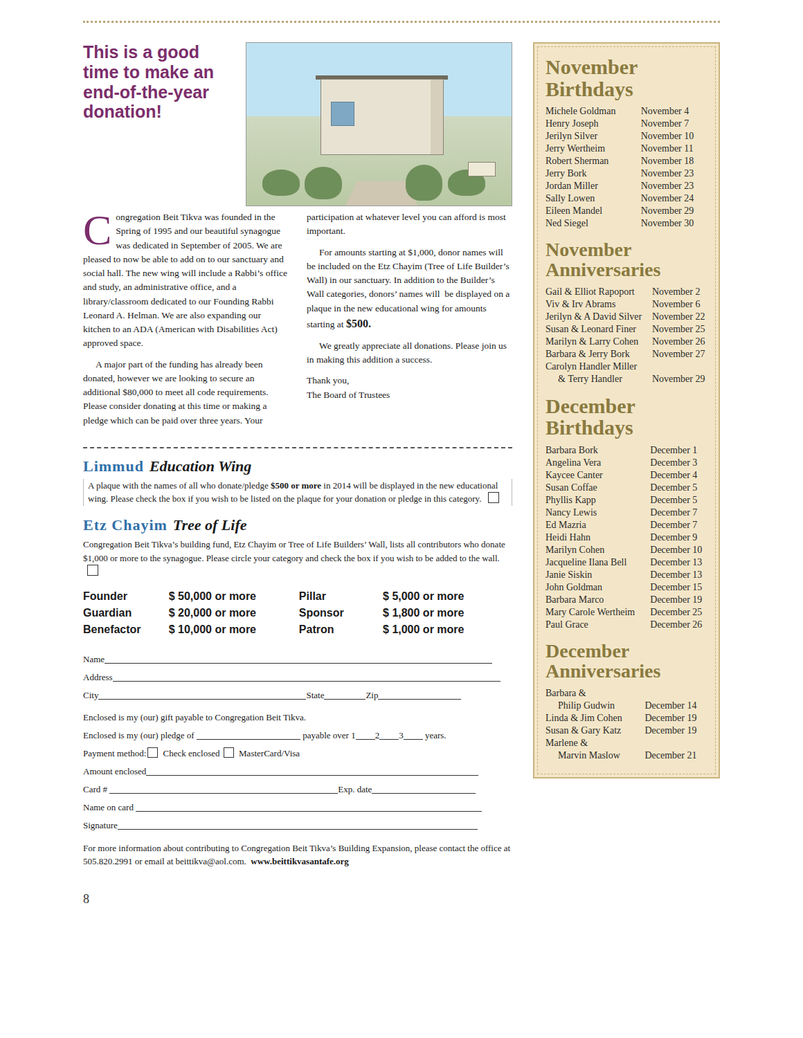This is a good time to make an end-of-the-year donation!
Congregation Beit Tikva was founded in the Spring of 1995 and our beautiful synagogue was dedicated in September of 2005. We are pleased to now be able to add on to our sanctuary and social hall. The new wing will include a Rabbi’s office and study, an administrative office, and a library/classroom dedicated to our Founding Rabbi Leonard A. Helman. We are also expanding our kitchen to an ADA (American with Disabilities Act) approved space.
A major part of the funding has already been donated, however we are looking to secure an additional $80,000 to meet all code requirements. Please consider donating at this time or making a pledge which can be paid over three years. Your
participation at whatever level you can afford is most important.
For amounts starting at $1,000, donor names will be included on the Etz Chayim (Tree of Life Builder’s Wall) in our sanctuary. In addition to the Builder’s Wall categories, donors’ names will be displayed on a plaque in the new educational wing for amounts starting at $500.
We greatly appreciate all donations. Please join us in making this addition a success.
Thank you,
The Board of Trustees
Limmud Education Wing
A plaque with the names of all who donate/pledge $500 or more in 2014 will be displayed in the new educational wing. Please check the box if you wish to be listed on the plaque for your donation or pledge in this category.
Etz Chayim Tree of Life
Congregation Beit Tikva’s building fund, Etz Chayim or Tree of Life Builders’ Wall, lists all contributors who donate $1,000 or more to the synagogue. Please circle your category and check the box if you wish to be added to the wall.
| Founder | $ 50,000 or more | Pillar | $ 5,000 or more |
| Guardian | $ 20,000 or more | Sponsor | $ 1,800 or more |
| Benefactor | $ 10,000 or more | Patron | $ 1,000 or more |
Name Address City State Zip Enclosed is my (our) gift payable to Congregation Beit Tikva. Enclosed is my (our) pledge of payable over 1 2 3 years. Payment method: Check enclosed MasterCard/Visa Amount enclosed Card # Exp. date Name on card Signature
For more information about contributing to Congregation Beit Tikva’s Building Expansion, please contact the office at 505.820.2991 or email at beittikva@aol.com. www.beittikvasantafe.org
November Birthdays
| Michele Goldman | November 4 |
| Henry Joseph | November 7 |
| Jerilyn Silver | November 10 |
| Jerry Wertheim | November 11 |
| Robert Sherman | November 18 |
| Jerry Bork | November 23 |
| Jordan Miller | November 23 |
| Sally Lowen | November 24 |
| Eileen Mandel | November 29 |
| Ned Siegel | November 30 |
November
Anniversaries
| Gail & Elliot Rapoport | November 2 |
| Viv & Irv Abrams | November 6 |
| Jerilyn & A David Silver | November 22 |
| Susan & Leonard Finer | November 25 |
| Marilyn & Larry Cohen | November 26 |
| Barbara & Jerry Bork | November 27 |
| Carolyn Handler Miller |
| & Terry Handler | November 29 |
December Birthdays
| Barbara Bork | December 1 |
| Angelina Vera | December 3 |
| Kaycee Canter | December 4 |
| Susan Coffae | December 5 |
| Phyllis Kapp | December 5 |
| Nancy Lewis | December 7 |
| Ed Mazria | December 7 |
| Heidi Hahn | December 9 |
| Marilyn Cohen | December 10 |
| Jacqueline Ilana Bell | December 13 |
| Janie Siskin | December 13 |
| John Goldman | December 15 |
| Barbara Marco | December 19 |
| Mary Carole Wertheim | December 25 |
| Paul Grace | December 26 |
December
Anniversaries
| Barbara & |
| Philip Gudwin | December 14 |
| Linda & Jim Cohen | December 19 |
| Susan & Gary Katz | December 19 |
| Marlene & |
| Marvin Maslow | December 21 |
8